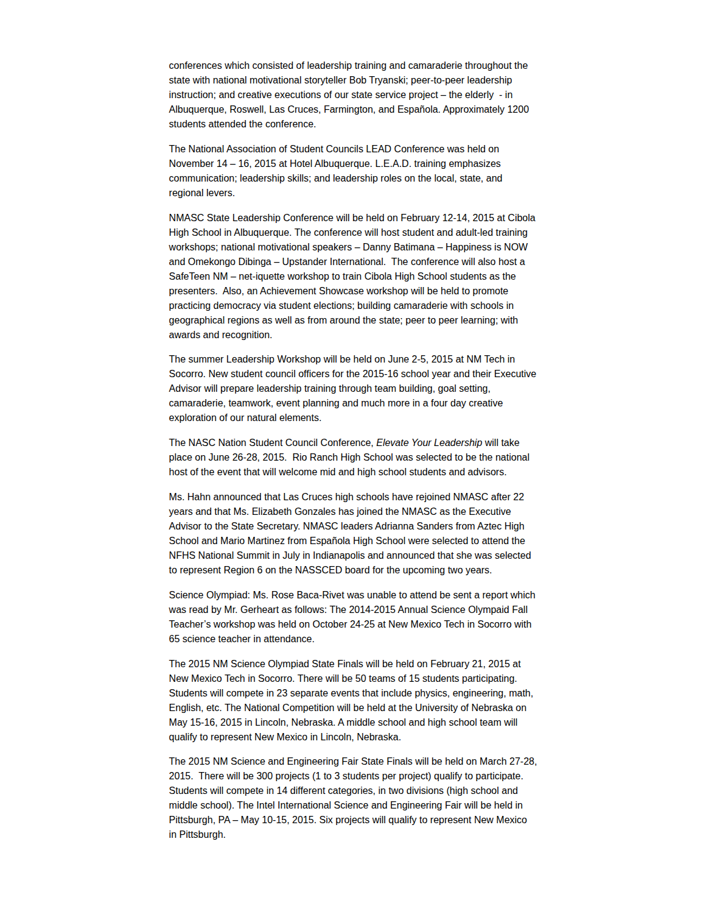conferences which consisted of leadership training and camaraderie throughout the state with national motivational storyteller Bob Tryanski; peer-to-peer leadership instruction; and creative executions of our state service project – the elderly - in Albuquerque, Roswell, Las Cruces, Farmington, and Española. Approximately 1200 students attended the conference.
The National Association of Student Councils LEAD Conference was held on November 14 – 16, 2015 at Hotel Albuquerque. L.E.A.D. training emphasizes communication; leadership skills; and leadership roles on the local, state, and regional levers.
NMASC State Leadership Conference will be held on February 12-14, 2015 at Cibola High School in Albuquerque. The conference will host student and adult-led training workshops; national motivational speakers – Danny Batimana – Happiness is NOW and Omekongo Dibinga – Upstander International. The conference will also host a SafeTeen NM – net-iquette workshop to train Cibola High School students as the presenters. Also, an Achievement Showcase workshop will be held to promote practicing democracy via student elections; building camaraderie with schools in geographical regions as well as from around the state; peer to peer learning; with awards and recognition.
The summer Leadership Workshop will be held on June 2-5, 2015 at NM Tech in Socorro. New student council officers for the 2015-16 school year and their Executive Advisor will prepare leadership training through team building, goal setting, camaraderie, teamwork, event planning and much more in a four day creative exploration of our natural elements.
The NASC Nation Student Council Conference, Elevate Your Leadership will take place on June 26-28, 2015. Rio Ranch High School was selected to be the national host of the event that will welcome mid and high school students and advisors.
Ms. Hahn announced that Las Cruces high schools have rejoined NMASC after 22 years and that Ms. Elizabeth Gonzales has joined the NMASC as the Executive Advisor to the State Secretary. NMASC leaders Adrianna Sanders from Aztec High School and Mario Martinez from Española High School were selected to attend the NFHS National Summit in July in Indianapolis and announced that she was selected to represent Region 6 on the NASSCED board for the upcoming two years.
Science Olympiad: Ms. Rose Baca-Rivet was unable to attend be sent a report which was read by Mr. Gerheart as follows: The 2014-2015 Annual Science Olympaid Fall Teacher’s workshop was held on October 24-25 at New Mexico Tech in Socorro with 65 science teacher in attendance.
The 2015 NM Science Olympiad State Finals will be held on February 21, 2015 at New Mexico Tech in Socorro. There will be 50 teams of 15 students participating. Students will compete in 23 separate events that include physics, engineering, math, English, etc. The National Competition will be held at the University of Nebraska on May 15-16, 2015 in Lincoln, Nebraska. A middle school and high school team will qualify to represent New Mexico in Lincoln, Nebraska.
The 2015 NM Science and Engineering Fair State Finals will be held on March 27-28, 2015. There will be 300 projects (1 to 3 students per project) qualify to participate. Students will compete in 14 different categories, in two divisions (high school and middle school). The Intel International Science and Engineering Fair will be held in Pittsburgh, PA – May 10-15, 2015. Six projects will qualify to represent New Mexico in Pittsburgh.